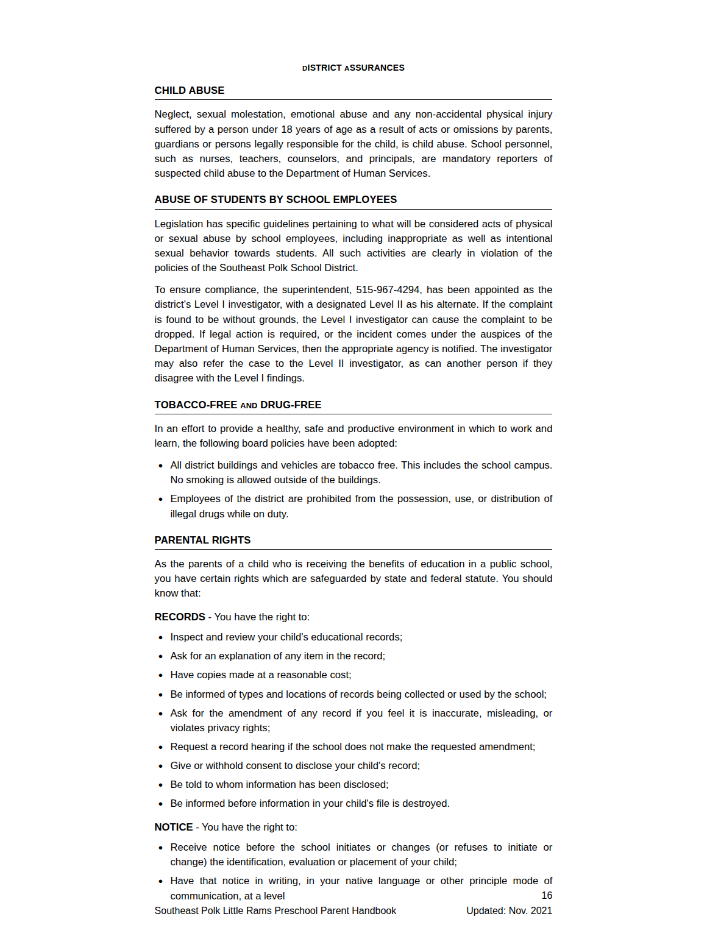DISTRICT ASSURANCES
CHILD ABUSE
Neglect, sexual molestation, emotional abuse and any non-accidental physical injury suffered by a person under 18 years of age as a result of acts or omissions by parents, guardians or persons legally responsible for the child, is child abuse. School personnel, such as nurses, teachers, counselors, and principals, are mandatory reporters of suspected child abuse to the Department of Human Services.
ABUSE OF STUDENTS BY SCHOOL EMPLOYEES
Legislation has specific guidelines pertaining to what will be considered acts of physical or sexual abuse by school employees, including inappropriate as well as intentional sexual behavior towards students. All such activities are clearly in violation of the policies of the Southeast Polk School District.
To ensure compliance, the superintendent, 515-967-4294, has been appointed as the district's Level I investigator, with a designated Level II as his alternate. If the complaint is found to be without grounds, the Level I investigator can cause the complaint to be dropped. If legal action is required, or the incident comes under the auspices of the Department of Human Services, then the appropriate agency is notified. The investigator may also refer the case to the Level II investigator, as can another person if they disagree with the Level I findings.
TOBACCO-FREE AND DRUG-FREE
In an effort to provide a healthy, safe and productive environment in which to work and learn, the following board policies have been adopted:
All district buildings and vehicles are tobacco free. This includes the school campus. No smoking is allowed outside of the buildings.
Employees of the district are prohibited from the possession, use, or distribution of illegal drugs while on duty.
PARENTAL RIGHTS
As the parents of a child who is receiving the benefits of education in a public school, you have certain rights which are safeguarded by state and federal statute. You should know that:
RECORDS - You have the right to:
Inspect and review your child's educational records;
Ask for an explanation of any item in the record;
Have copies made at a reasonable cost;
Be informed of types and locations of records being collected or used by the school;
Ask for the amendment of any record if you feel it is inaccurate, misleading, or violates privacy rights;
Request a record hearing if the school does not make the requested amendment;
Give or withhold consent to disclose your child's record;
Be told to whom information has been disclosed;
Be informed before information in your child's file is destroyed.
NOTICE - You have the right to:
Receive notice before the school initiates or changes (or refuses to initiate or change) the identification, evaluation or placement of your child;
Have that notice in writing, in your native language or other principle mode of communication, at a level
16
Southeast Polk Little Rams Preschool Parent Handbook Updated: Nov. 2021